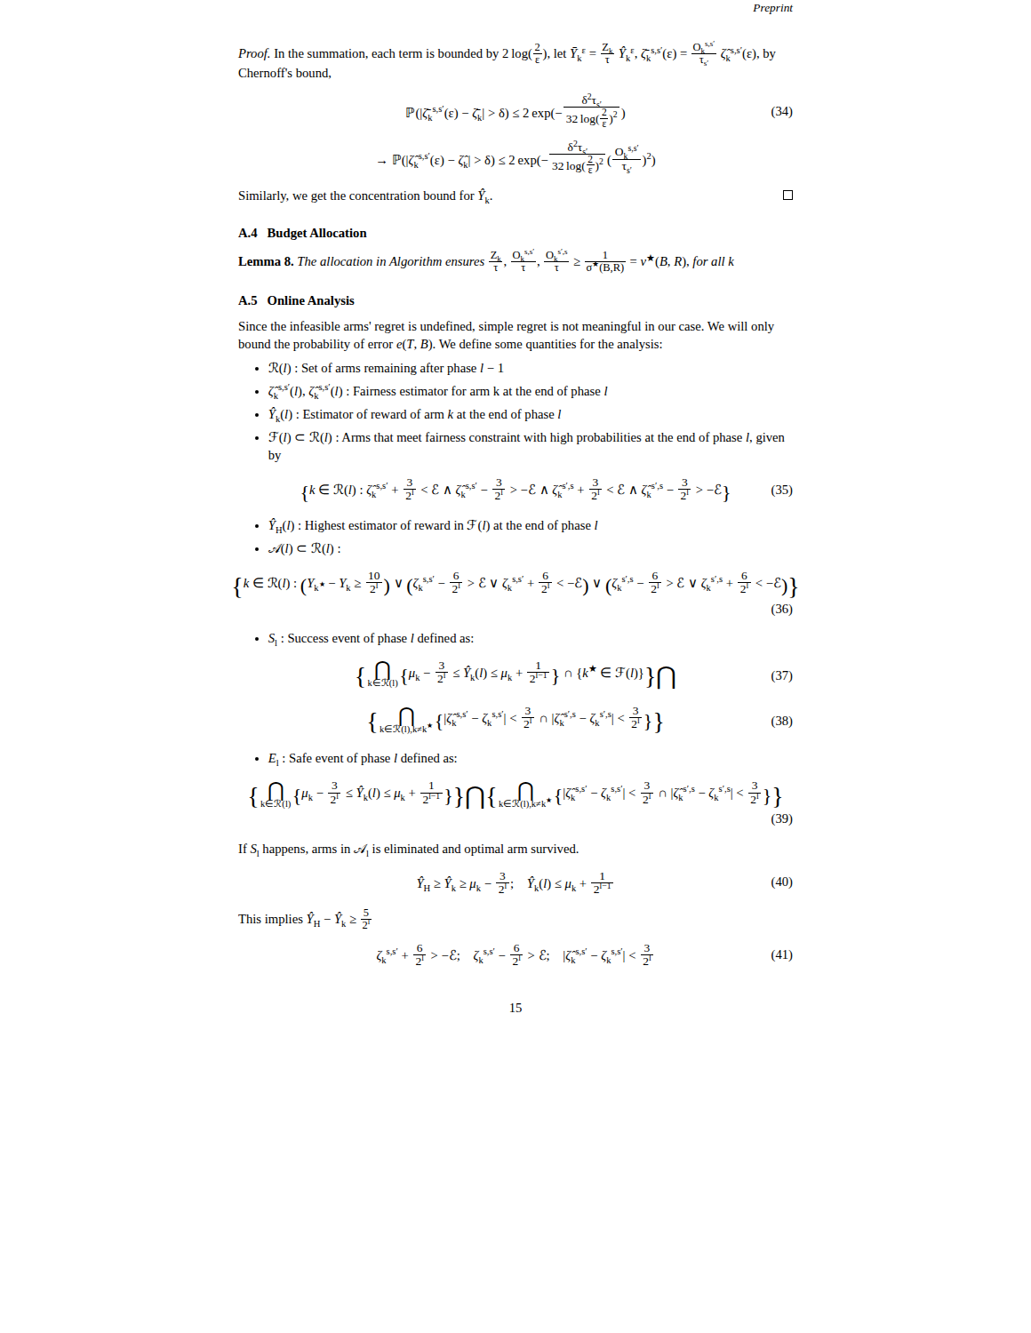Preprint
Proof. In the summation, each term is bounded by 2 log(2 ε), let Ȳkε = Zk τ Ŷkε, ζ̄ks,s′(ε) = Oks,s′τs′ ζ̂ks,s′(ε), by Chernoff's bound,
ℙ(|ζ̄ks,s′(ε) − ζ̄k| > δ) ≤ 2 exp(−δ2τs′32 log(2 ε)2) (34)
→ ℙ(|ζ̂ks,s′(ε) − ζ̂k| > δ) ≤ 2 exp(−δ2τs′32 log(2 ε)2(Oks,s′τs′)2)
Similarly, we get the concentration bound for Ŷk.
A.4 Budget Allocation
Lemma 8. The allocation in Algorithm ensures Zk τ, Oks,s′τ, Oks′,s τ ≥ 1 σ★(B,R) = v★(B, R), for all k
A.5 Online Analysis
Since the infeasible arms' regret is undefined, simple regret is not meaningful in our case. We will only bound the probability of error e(T, B). We define some quantities for the analysis:
ℛ(l) : Set of arms remaining after phase l − 1
ζ̂ks,s′(l), ζ̂ks,s′(l) : Fairness estimator for arm k at the end of phase l
Ŷk(l) : Estimator of reward of arm k at the end of phase l
ℱ(l) ⊂ ℛ(l) : Arms that meet fairness constraint with high probabilities at the end of phase l, given by
{k ∈ ℛ(l) : ζ̂ks,s′ + 32l < ℰ ∧ ζ̂ks,s′ − 32l > −ℰ ∧ ζ̂ks′,s + 32l < ℰ ∧ ζ̂ks′,s − 32l > −ℰ} (35)
ŶH(l) : Highest estimator of reward in ℱ(l) at the end of phase l
𝒜(l) ⊂ ℛ(l) :
{k ∈ ℛ(l) : (Yk★ − Yk ≥ 102l) ∨ (ζks,s′ − 62l > ℰ ∨ ζks,s′ + 62l < −ℰ) ∨ (ζks′,s − 62l > ℰ ∨ ζks′,s + 62l < −ℰ)}
(36)
Sl : Success event of phase l defined as:
{⋂k∈ℛ(l){μk − 32l ≤ Ŷk(l) ≤ μk + 12l−1} ∩ {k★ ∈ ℱ(l)}}⋂ (37)
{⋂k∈ℛ(l),k≠k★{|ζ̂ks,s′ − ζks,s′| < 32l ∩ |ζ̂ks′,s − ζks′,s| < 32l}} (38)
El : Safe event of phase l defined as:
{⋂k∈ℛ(l){μk − 32l ≤ Ŷk(l) ≤ μk + 12l−1}}⋂{⋂k∈ℛ(l),k≠k★{|ζ̂ks,s′ − ζks,s′| < 32l ∩ |ζ̂ks′,s − ζks′,s| < 32l}}
(39)
If Sl happens, arms in 𝒜l is eliminated and optimal arm survived.
ŶH ≥ Ŷk ≥ μk − 32l; Ŷk(l) ≤ μk + 12l−1 (40)
This implies ŶH − Ŷk ≥ 52l
ζks,s′ + 62l > −ℰ; ζks,s′ − 62l > ℰ; |ζ̂ks,s′ − ζks,s′| < 32l (41)
15